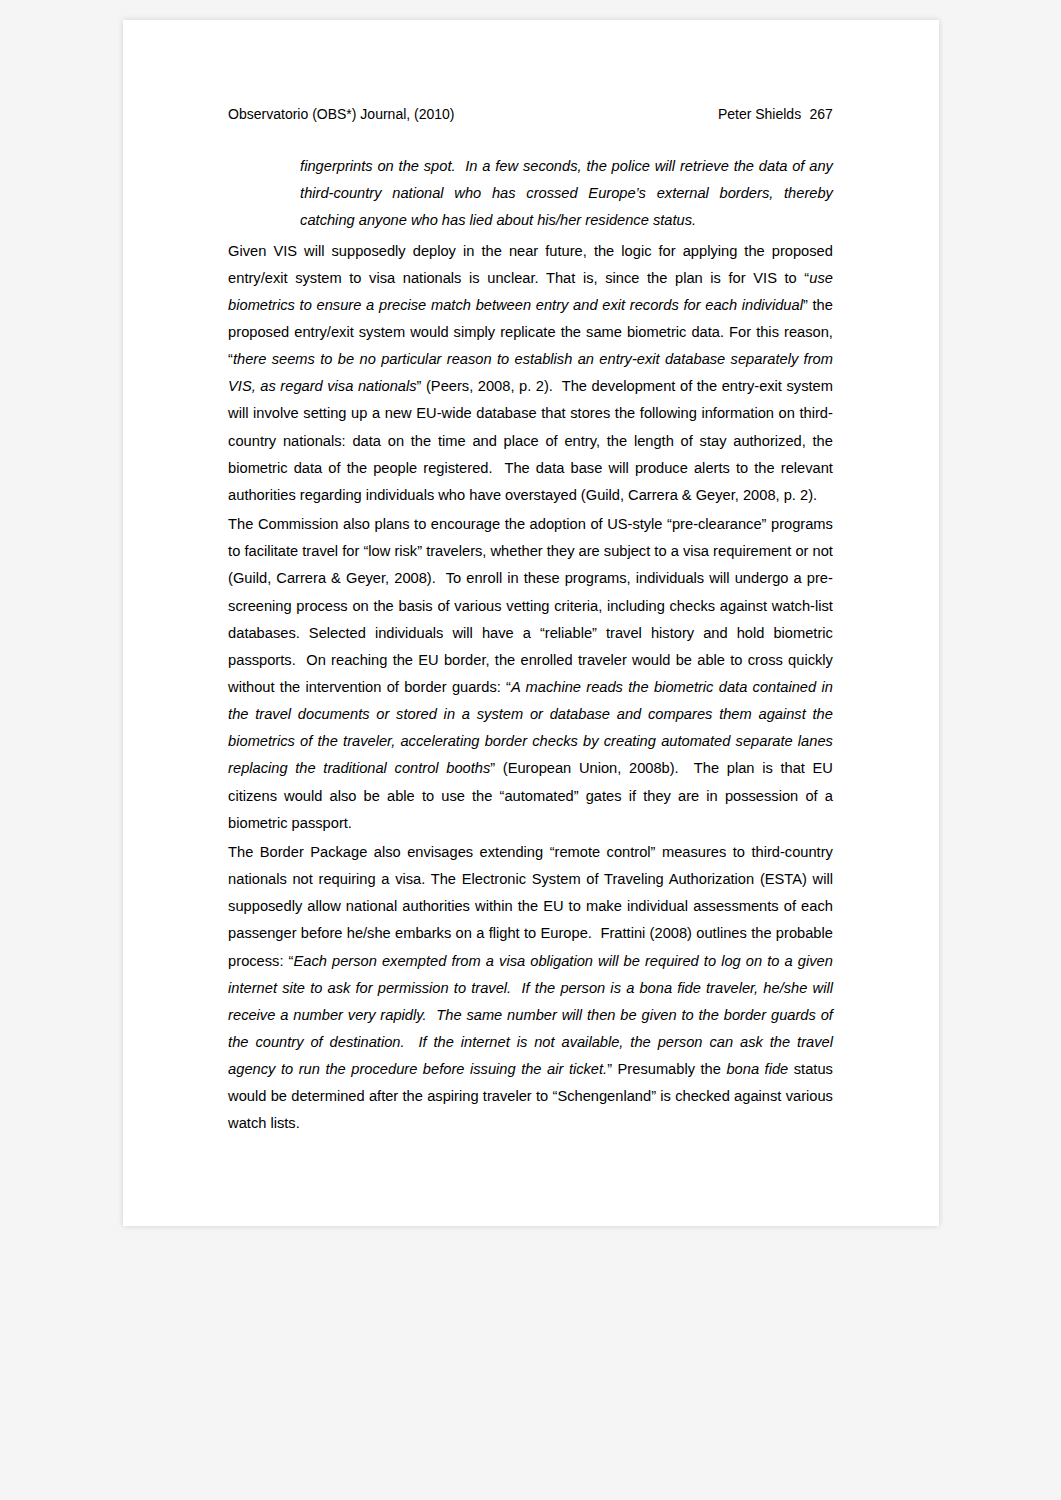Observatorio (OBS*) Journal, (2010)
Peter Shields267
fingerprints on the spot. In a few seconds, the police will retrieve the data of any third-country national who has crossed Europe’s external borders, thereby catching anyone who has lied about his/her residence status.
Given VIS will supposedly deploy in the near future, the logic for applying the proposed entry/exit system to visa nationals is unclear. That is, since the plan is for VIS to “use biometrics to ensure a precise match between entry and exit records for each individual” the proposed entry/exit system would simply replicate the same biometric data. For this reason, “there seems to be no particular reason to establish an entry-exit database separately from VIS, as regard visa nationals” (Peers, 2008, p. 2). The development of the entry-exit system will involve setting up a new EU-wide database that stores the following information on third-country nationals: data on the time and place of entry, the length of stay authorized, the biometric data of the people registered. The data base will produce alerts to the relevant authorities regarding individuals who have overstayed (Guild, Carrera & Geyer, 2008, p. 2).
The Commission also plans to encourage the adoption of US-style “pre-clearance” programs to facilitate travel for “low risk” travelers, whether they are subject to a visa requirement or not (Guild, Carrera & Geyer, 2008). To enroll in these programs, individuals will undergo a pre-screening process on the basis of various vetting criteria, including checks against watch-list databases. Selected individuals will have a “reliable” travel history and hold biometric passports. On reaching the EU border, the enrolled traveler would be able to cross quickly without the intervention of border guards: “A machine reads the biometric data contained in the travel documents or stored in a system or database and compares them against the biometrics of the traveler, accelerating border checks by creating automated separate lanes replacing the traditional control booths” (European Union, 2008b). The plan is that EU citizens would also be able to use the “automated” gates if they are in possession of a biometric passport.
The Border Package also envisages extending “remote control” measures to third-country nationals not requiring a visa. The Electronic System of Traveling Authorization (ESTA) will supposedly allow national authorities within the EU to make individual assessments of each passenger before he/she embarks on a flight to Europe. Frattini (2008) outlines the probable process: “Each person exempted from a visa obligation will be required to log on to a given internet site to ask for permission to travel. If the person is a bona fide traveler, he/she will receive a number very rapidly. The same number will then be given to the border guards of the country of destination. If the internet is not available, the person can ask the travel agency to run the procedure before issuing the air ticket.” Presumably the bona fide status would be determined after the aspiring traveler to “Schengenland” is checked against various watch lists.